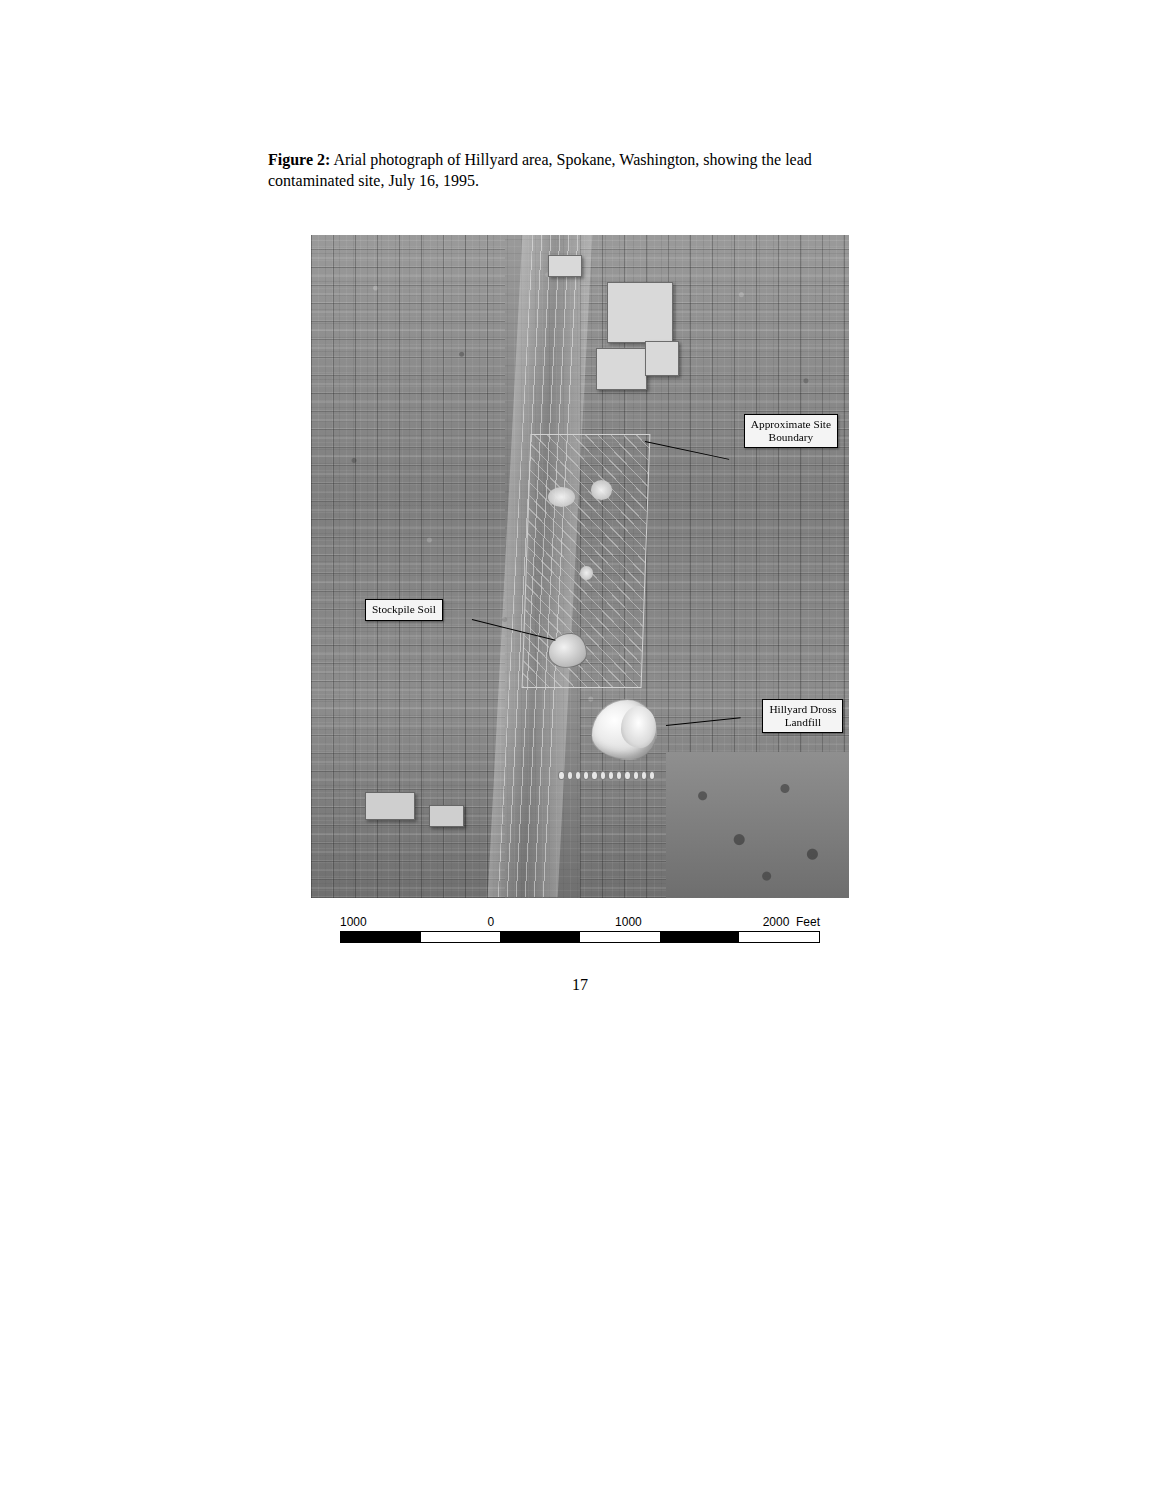Figure 2: Arial photograph of Hillyard area, Spokane, Washington, showing the lead contaminated site, July 16, 1995.
Approximate Site
Boundary
Stockpile Soil
Hillyard Dross
Landfill
1000 0 1000 2000 Feet
17